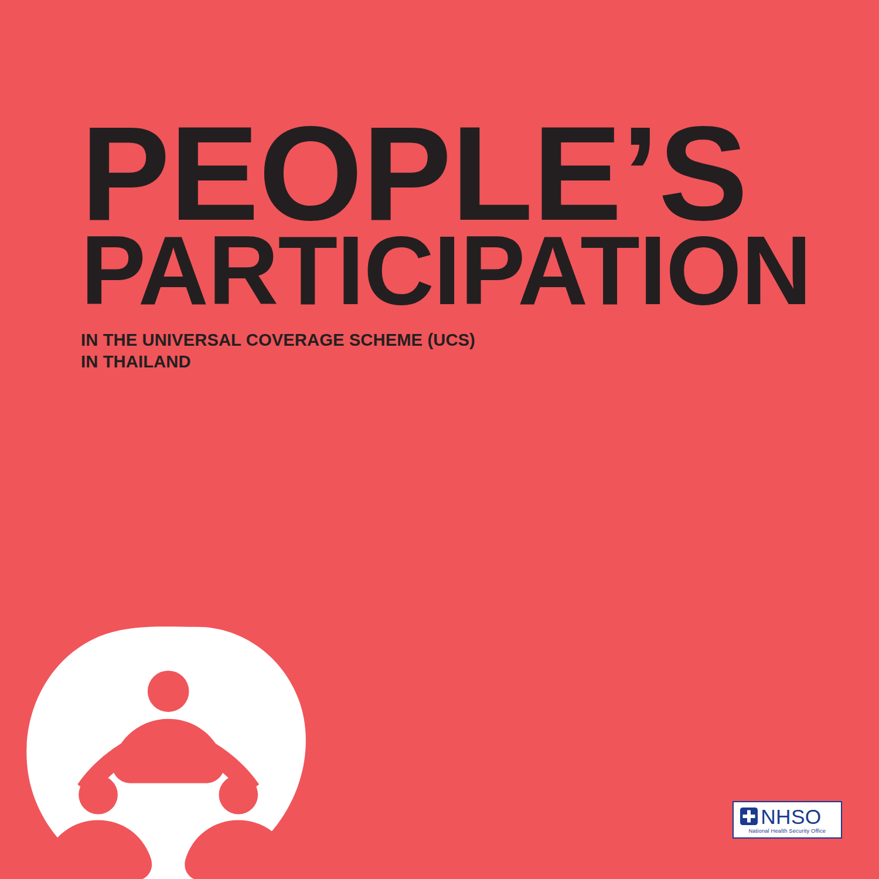People’s Participation
In the Universal Coverage Scheme (UCS)
in Thailand
NHSO
National Health Security Office